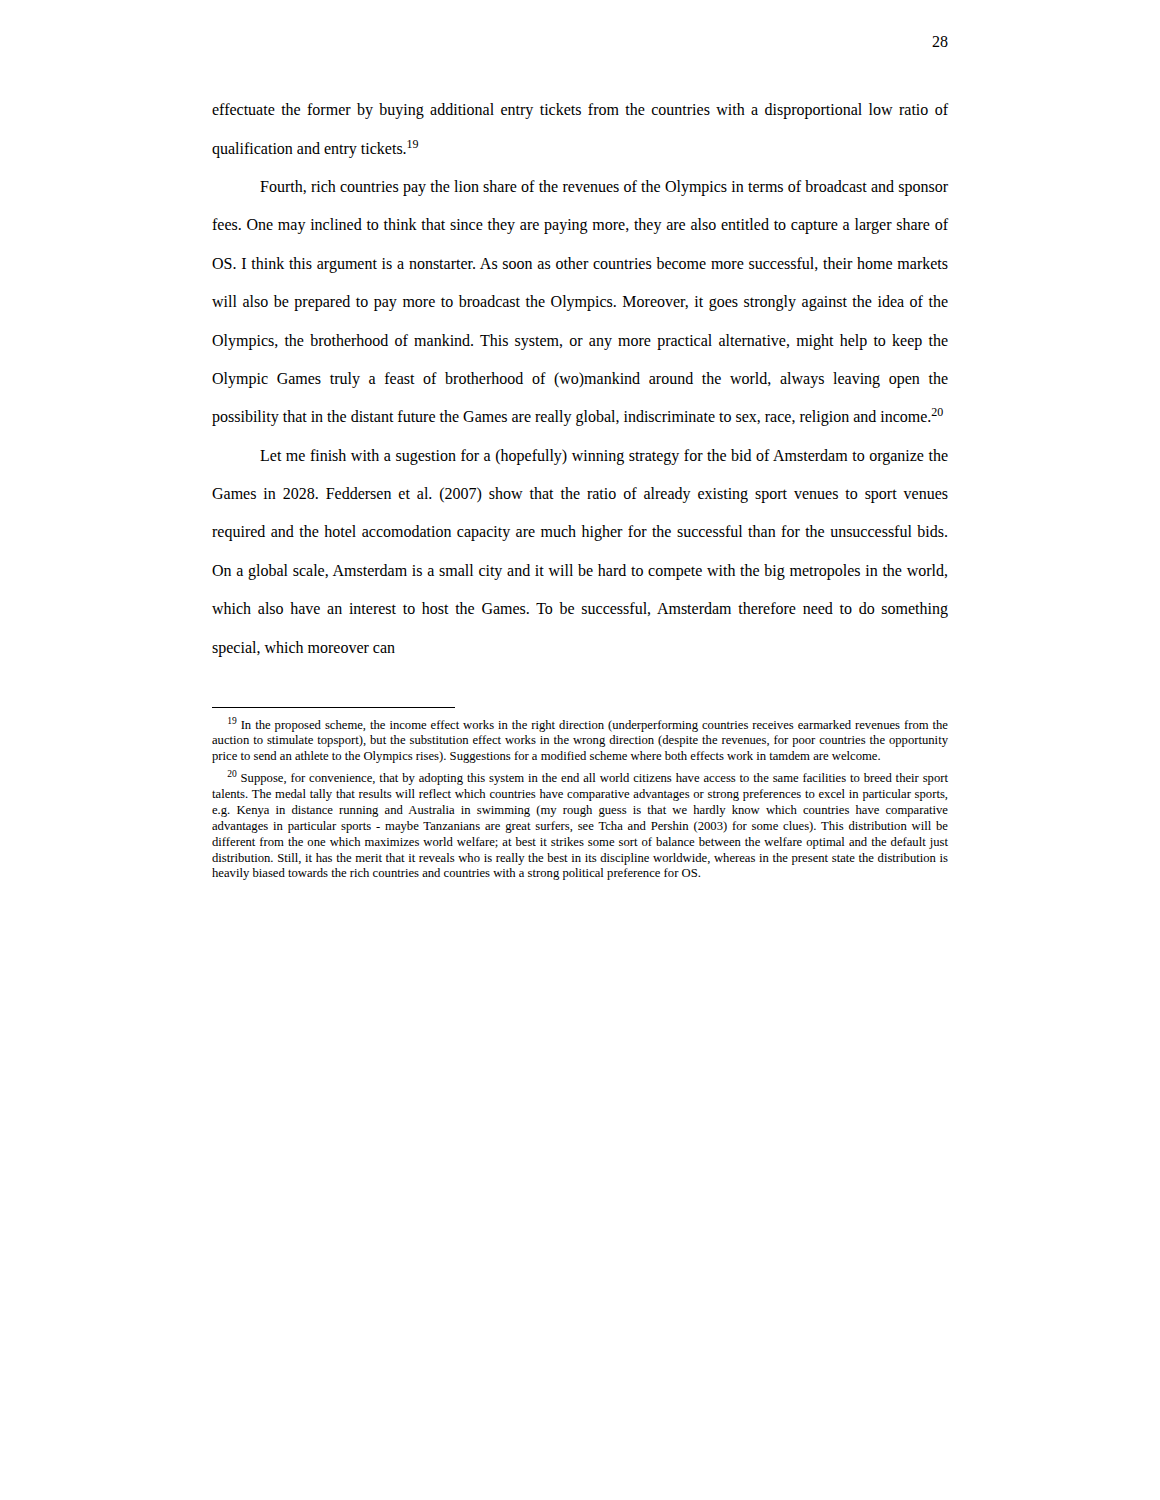28
effectuate the former by buying additional entry tickets from the countries with a disproportional low ratio of qualification and entry tickets.19
Fourth, rich countries pay the lion share of the revenues of the Olympics in terms of broadcast and sponsor fees. One may inclined to think that since they are paying more, they are also entitled to capture a larger share of OS. I think this argument is a nonstarter. As soon as other countries become more successful, their home markets will also be prepared to pay more to broadcast the Olympics. Moreover, it goes strongly against the idea of the Olympics, the brotherhood of mankind. This system, or any more practical alternative, might help to keep the Olympic Games truly a feast of brotherhood of (wo)mankind around the world, always leaving open the possibility that in the distant future the Games are really global, indiscriminate to sex, race, religion and income.20
Let me finish with a sugestion for a (hopefully) winning strategy for the bid of Amsterdam to organize the Games in 2028. Feddersen et al. (2007) show that the ratio of already existing sport venues to sport venues required and the hotel accomodation capacity are much higher for the successful than for the unsuccessful bids. On a global scale, Amsterdam is a small city and it will be hard to compete with the big metropoles in the world, which also have an interest to host the Games. To be successful, Amsterdam therefore need to do something special, which moreover can
19 In the proposed scheme, the income effect works in the right direction (underperforming countries receives earmarked revenues from the auction to stimulate topsport), but the substitution effect works in the wrong direction (despite the revenues, for poor countries the opportunity price to send an athlete to the Olympics rises). Suggestions for a modified scheme where both effects work in tamdem are welcome.
20 Suppose, for convenience, that by adopting this system in the end all world citizens have access to the same facilities to breed their sport talents. The medal tally that results will reflect which countries have comparative advantages or strong preferences to excel in particular sports, e.g. Kenya in distance running and Australia in swimming (my rough guess is that we hardly know which countries have comparative advantages in particular sports - maybe Tanzanians are great surfers, see Tcha and Pershin (2003) for some clues). This distribution will be different from the one which maximizes world welfare; at best it strikes some sort of balance between the welfare optimal and the default just distribution. Still, it has the merit that it reveals who is really the best in its discipline worldwide, whereas in the present state the distribution is heavily biased towards the rich countries and countries with a strong political preference for OS.